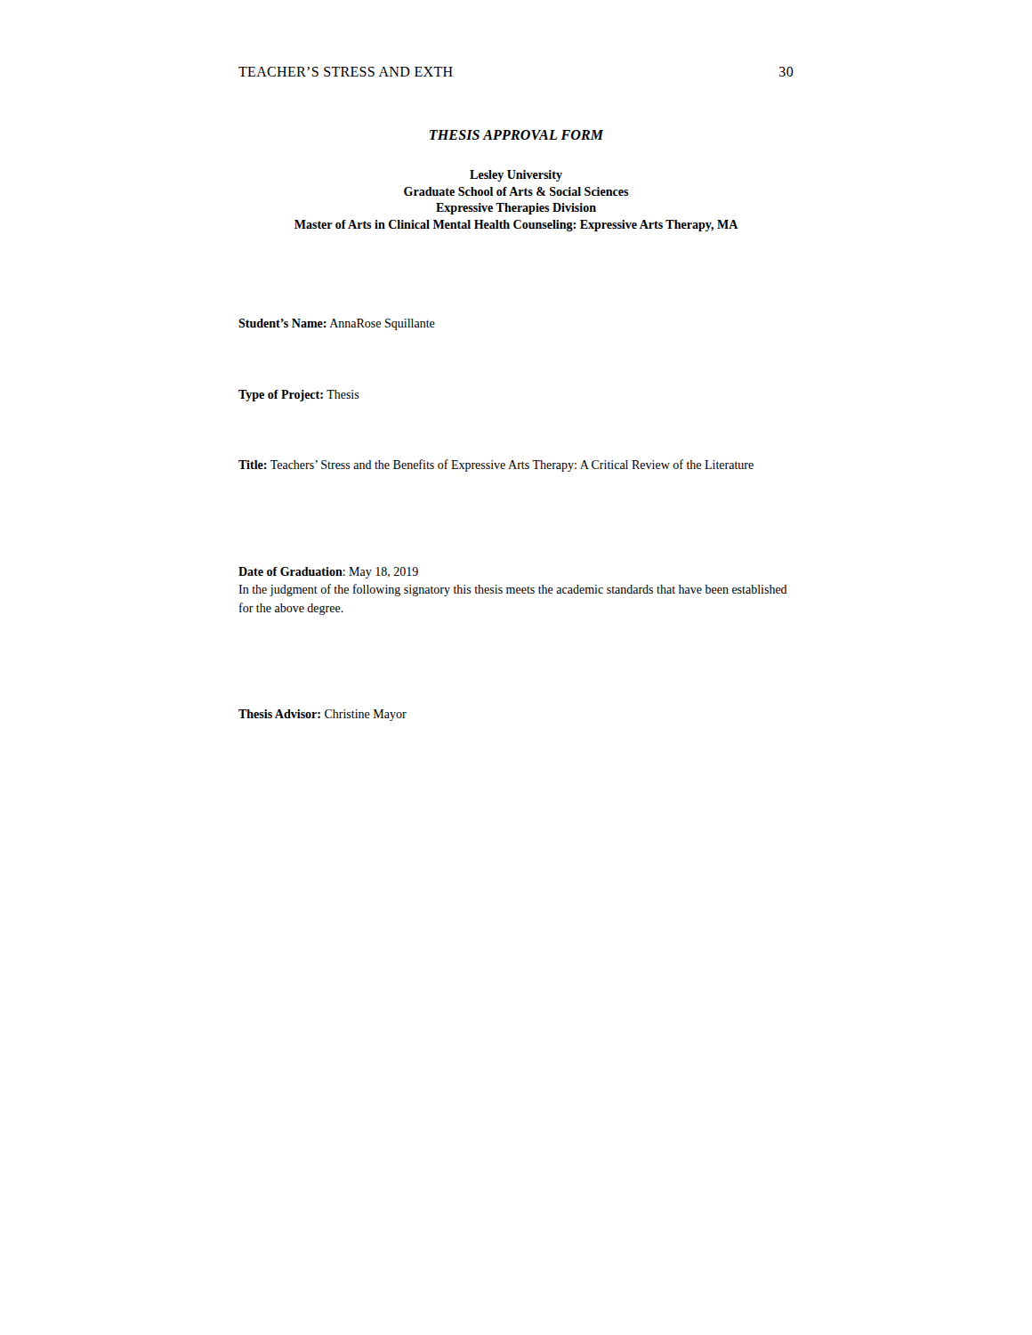Teacher’s Stress and Exth 30
THESIS APPROVAL FORM
Lesley University
Graduate School of Arts & Social Sciences
Expressive Therapies Division
Master of Arts in Clinical Mental Health Counseling: Expressive Arts Therapy, MA
Student’s Name: AnnaRose Squillante
Type of Project: Thesis
Title: Teachers’ Stress and the Benefits of Expressive Arts Therapy: A Critical Review of the Literature
Date of Graduation: May 18, 2019
In the judgment of the following signatory this thesis meets the academic standards that have been established for the above degree.
Thesis Advisor: Christine Mayor